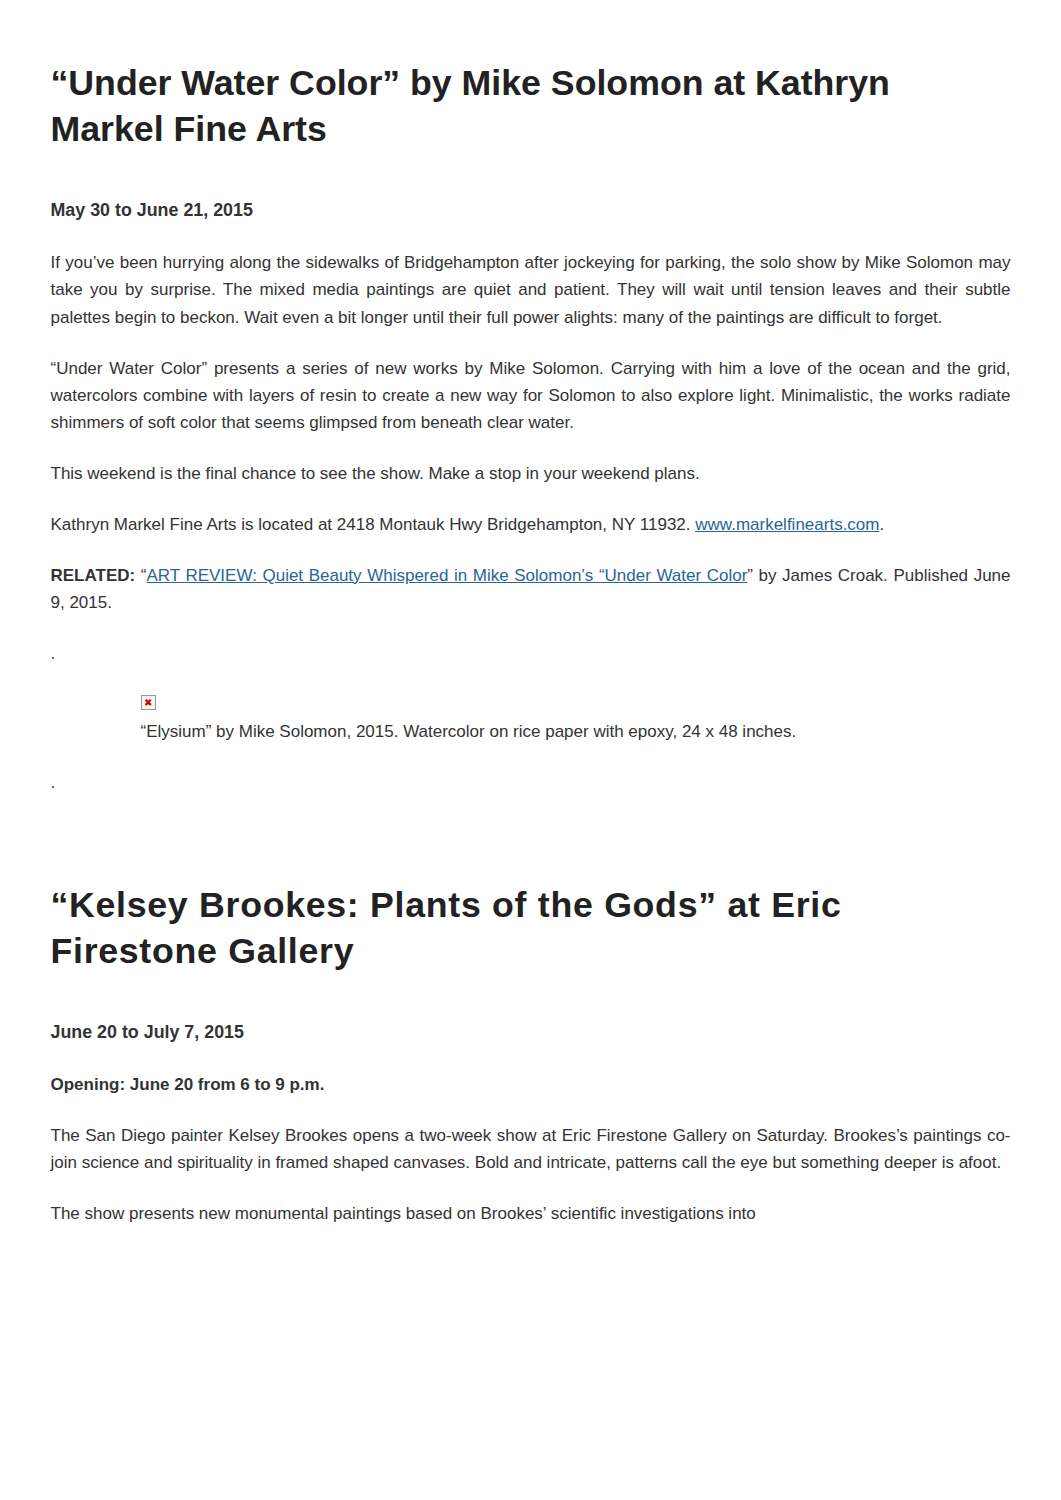“Under Water Color” by Mike Solomon at Kathryn Markel Fine Arts
May 30 to June 21, 2015
If you’ve been hurrying along the sidewalks of Bridgehampton after jockeying for parking, the solo show by Mike Solomon may take you by surprise. The mixed media paintings are quiet and patient. They will wait until tension leaves and their subtle palettes begin to beckon. Wait even a bit longer until their full power alights: many of the paintings are difficult to forget.
“Under Water Color” presents a series of new works by Mike Solomon. Carrying with him a love of the ocean and the grid, watercolors combine with layers of resin to create a new way for Solomon to also explore light. Minimalistic, the works radiate shimmers of soft color that seems glimpsed from beneath clear water.
This weekend is the final chance to see the show. Make a stop in your weekend plans.
Kathryn Markel Fine Arts is located at 2418 Montauk Hwy Bridgehampton, NY 11932. www.markelfinearts.com.
RELATED: “ART REVIEW: Quiet Beauty Whispered in Mike Solomon’s “Under Water Color” by James Croak. Published June 9, 2015.
.
✖
“Elysium” by Mike Solomon, 2015. Watercolor on rice paper with epoxy, 24 x 48 inches.
.
“Kelsey Brookes: Plants of the Gods” at Eric Firestone Gallery
June 20 to July 7, 2015
Opening: June 20 from 6 to 9 p.m.
The San Diego painter Kelsey Brookes opens a two-week show at Eric Firestone Gallery on Saturday. Brookes’s paintings co-join science and spirituality in framed shaped canvases. Bold and intricate, patterns call the eye but something deeper is afoot.
The show presents new monumental paintings based on Brookes’ scientific investigations into